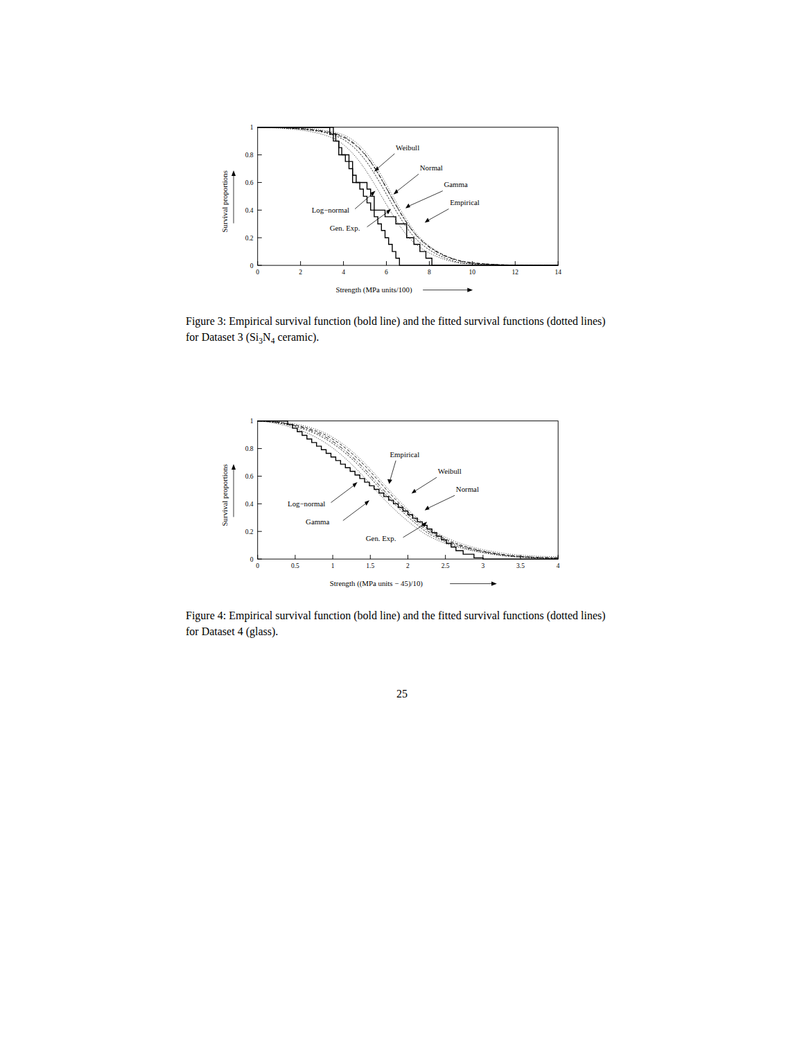0 2 4 6 8 10 12 14 0 0.2 0.4 0.6 0.8 1 Survival proportions Strength (MPa units/100) Weibull Normal Gamma Empirical Log−normal Gen. Exp.
Figure 3: Empirical survival function (bold line) and the fitted survival functions (dotted lines) for Dataset 3 (Si3N4 ceramic).
0 0.5 1 1.5 2 2.5 3 3.5 4 0 0.2 0.4 0.6 0.8 1 Survival proportions Strength ((MPa units − 45)/10) Empirical Weibull Normal Log−normal Gamma Gen. Exp.
Figure 4: Empirical survival function (bold line) and the fitted survival functions (dotted lines) for Dataset 4 (glass).
25